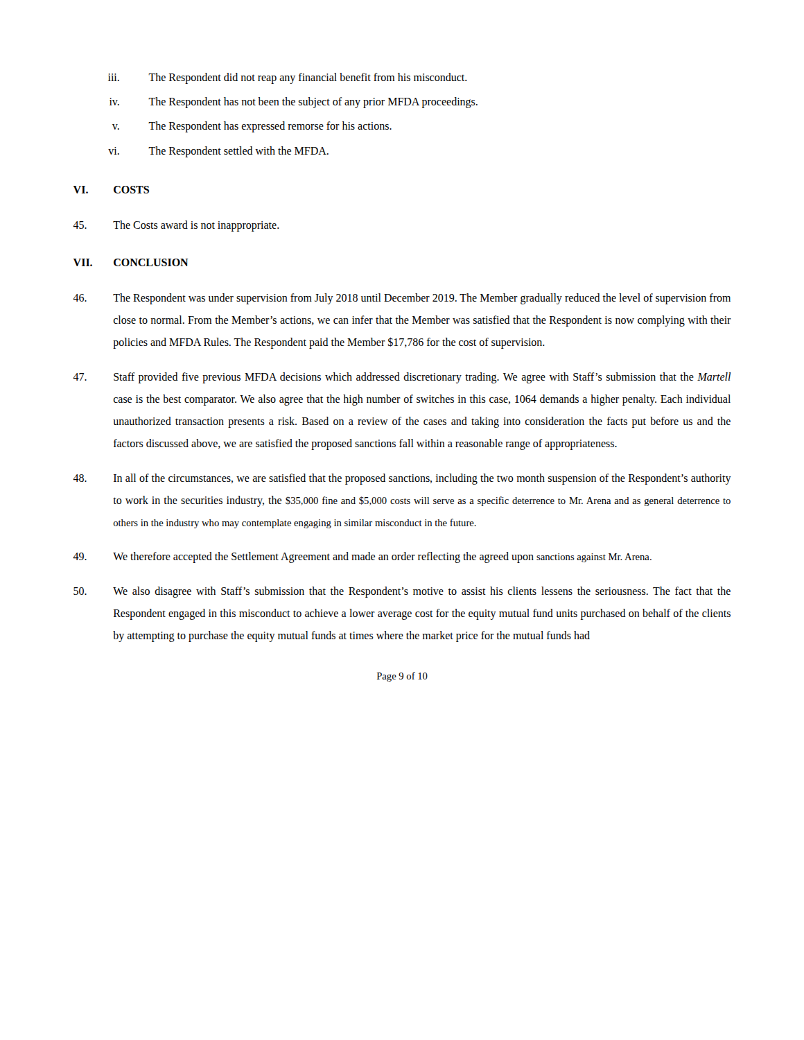iii. The Respondent did not reap any financial benefit from his misconduct.
iv. The Respondent has not been the subject of any prior MFDA proceedings.
v. The Respondent has expressed remorse for his actions.
vi. The Respondent settled with the MFDA.
VI. COSTS
45.
The Costs award is not inappropriate.
VII. CONCLUSION
46.
The Respondent was under supervision from July 2018 until December 2019. The Member gradually reduced the level of supervision from close to normal. From the Member’s actions, we can infer that the Member was satisfied that the Respondent is now complying with their policies and MFDA Rules. The Respondent paid the Member $17,786 for the cost of supervision.
47.
Staff provided five previous MFDA decisions which addressed discretionary trading. We agree with Staff’s submission that the Martell case is the best comparator. We also agree that the high number of switches in this case, 1064 demands a higher penalty. Each individual unauthorized transaction presents a risk. Based on a review of the cases and taking into consideration the facts put before us and the factors discussed above, we are satisfied the proposed sanctions fall within a reasonable range of appropriateness.
48.
In all of the circumstances, we are satisfied that the proposed sanctions, including the two month suspension of the Respondent’s authority to work in the securities industry, the $35,000 fine and $5,000 costs will serve as a specific deterrence to Mr. Arena and as general deterrence to others in the industry who may contemplate engaging in similar misconduct in the future.
49.
We therefore accepted the Settlement Agreement and made an order reflecting the agreed upon sanctions against Mr. Arena.
50.
We also disagree with Staff’s submission that the Respondent’s motive to assist his clients lessens the seriousness. The fact that the Respondent engaged in this misconduct to achieve a lower average cost for the equity mutual fund units purchased on behalf of the clients by attempting to purchase the equity mutual funds at times where the market price for the mutual funds had
Page 9 of 10